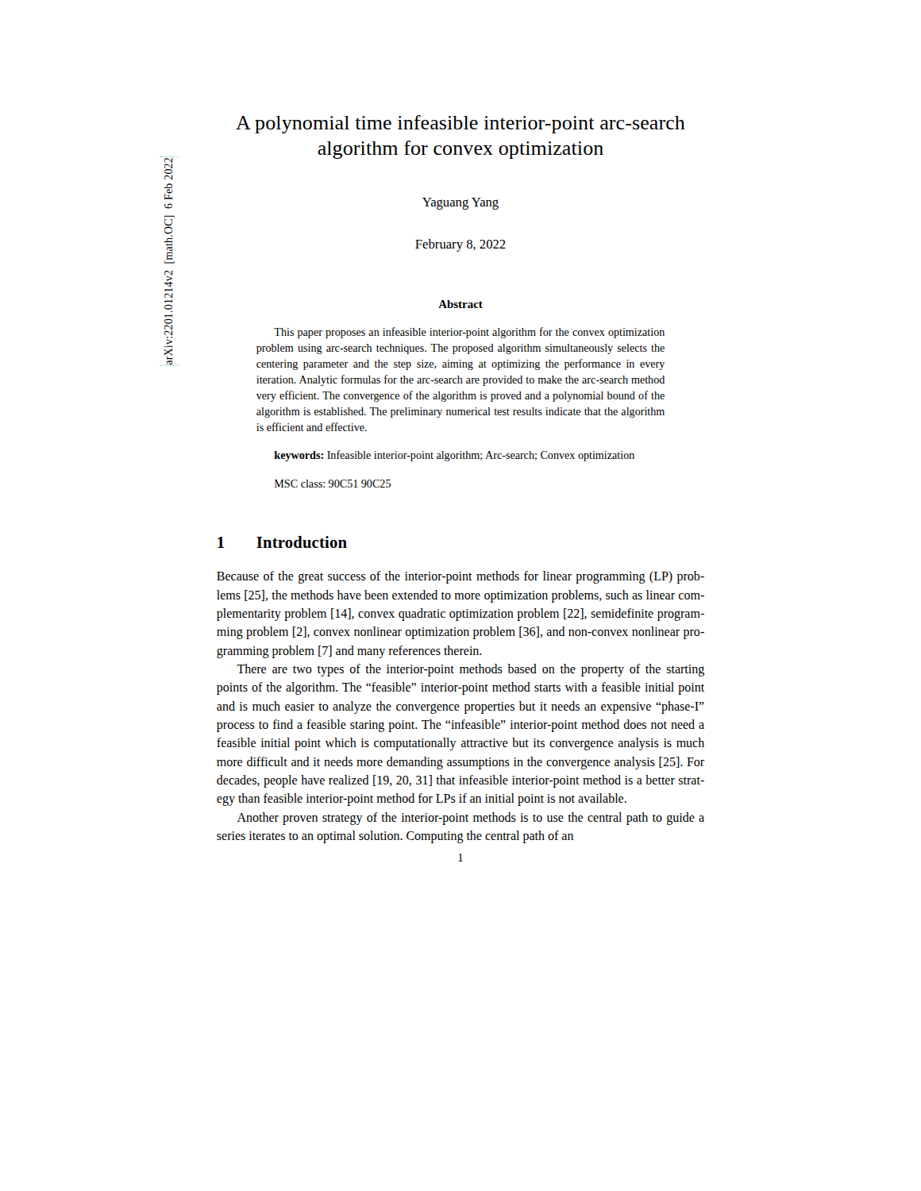arXiv:2201.01214v2 [math.OC] 6 Feb 2022
A polynomial time infeasible interior-point arc-search
algorithm for convex optimization
Yaguang Yang
February 8, 2022
Abstract
This paper proposes an infeasible interior-point algorithm for the convex optimization problem using arc-search techniques. The proposed algorithm simultaneously selects the centering parameter and the step size, aiming at optimizing the performance in every iteration. Analytic formulas for the arc-search are provided to make the arc-search method very efficient. The convergence of the algorithm is proved and a polynomial bound of the algorithm is established. The preliminary numerical test results indicate that the algorithm is efficient and effective.
keywords: Infeasible interior-point algorithm; Arc-search; Convex optimization
MSC class: 90C51 90C25
1 Introduction
Because of the great success of the interior-point methods for linear programming (LP) problems [25], the methods have been extended to more optimization problems, such as linear complementarity problem [14], convex quadratic optimization problem [22], semidefinite programming problem [2], convex nonlinear optimization problem [36], and non-convex nonlinear programming problem [7] and many references therein.
There are two types of the interior-point methods based on the property of the starting points of the algorithm. The “feasible” interior-point method starts with a feasible initial point and is much easier to analyze the convergence properties but it needs an expensive “phase-I” process to find a feasible staring point. The “infeasible” interior-point method does not need a feasible initial point which is computationally attractive but its convergence analysis is much more difficult and it needs more demanding assumptions in the convergence analysis [25]. For decades, people have realized [19, 20, 31] that infeasible interior-point method is a better strategy than feasible interior-point method for LPs if an initial point is not available.
Another proven strategy of the interior-point methods is to use the central path to guide a series iterates to an optimal solution. Computing the central path of an
1